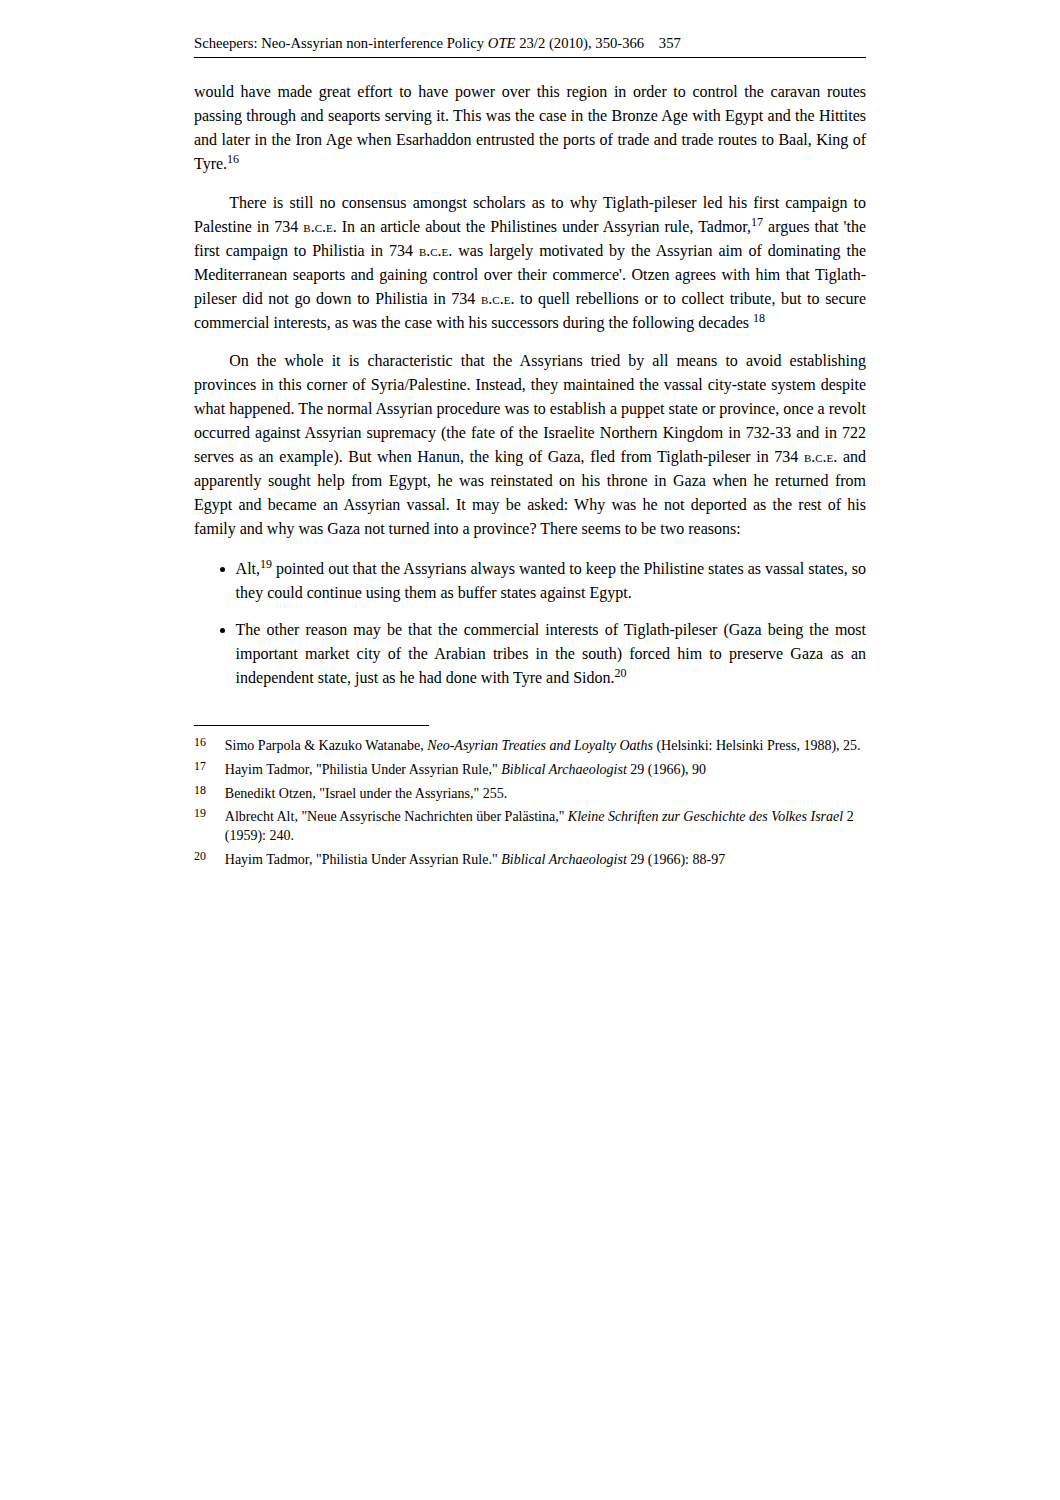Scheepers: Neo-Assyrian non-interference Policy OTE 23/2 (2010), 350-366 357
would have made great effort to have power over this region in order to control the caravan routes passing through and seaports serving it. This was the case in the Bronze Age with Egypt and the Hittites and later in the Iron Age when Esarhaddon entrusted the ports of trade and trade routes to Baal, King of Tyre.16
There is still no consensus amongst scholars as to why Tiglath-pileser led his first campaign to Palestine in 734 b.c.e. In an article about the Philistines under Assyrian rule, Tadmor,17 argues that 'the first campaign to Philistia in 734 b.c.e. was largely motivated by the Assyrian aim of dominating the Mediterranean seaports and gaining control over their commerce'. Otzen agrees with him that Tiglath-pileser did not go down to Philistia in 734 b.c.e. to quell rebellions or to collect tribute, but to secure commercial interests, as was the case with his successors during the following decades 18
On the whole it is characteristic that the Assyrians tried by all means to avoid establishing provinces in this corner of Syria/Palestine. Instead, they maintained the vassal city-state system despite what happened. The normal Assyrian procedure was to establish a puppet state or province, once a revolt occurred against Assyrian supremacy (the fate of the Israelite Northern Kingdom in 732-33 and in 722 serves as an example). But when Hanun, the king of Gaza, fled from Tiglath-pileser in 734 b.c.e. and apparently sought help from Egypt, he was reinstated on his throne in Gaza when he returned from Egypt and became an Assyrian vassal. It may be asked: Why was he not deported as the rest of his family and why was Gaza not turned into a province? There seems to be two reasons:
Alt,19 pointed out that the Assyrians always wanted to keep the Philistine states as vassal states, so they could continue using them as buffer states against Egypt.
The other reason may be that the commercial interests of Tiglath-pileser (Gaza being the most important market city of the Arabian tribes in the south) forced him to preserve Gaza as an independent state, just as he had done with Tyre and Sidon.20
16 Simo Parpola & Kazuko Watanabe, Neo-Asyrian Treaties and Loyalty Oaths (Helsinki: Helsinki Press, 1988), 25.
17 Hayim Tadmor, "Philistia Under Assyrian Rule," Biblical Archaeologist 29 (1966), 90
18 Benedikt Otzen, "Israel under the Assyrians," 255.
19 Albrecht Alt, "Neue Assyrische Nachrichten über Palästina," Kleine Schriften zur Geschichte des Volkes Israel 2 (1959): 240.
20 Hayim Tadmor, "Philistia Under Assyrian Rule." Biblical Archaeologist 29 (1966): 88-97